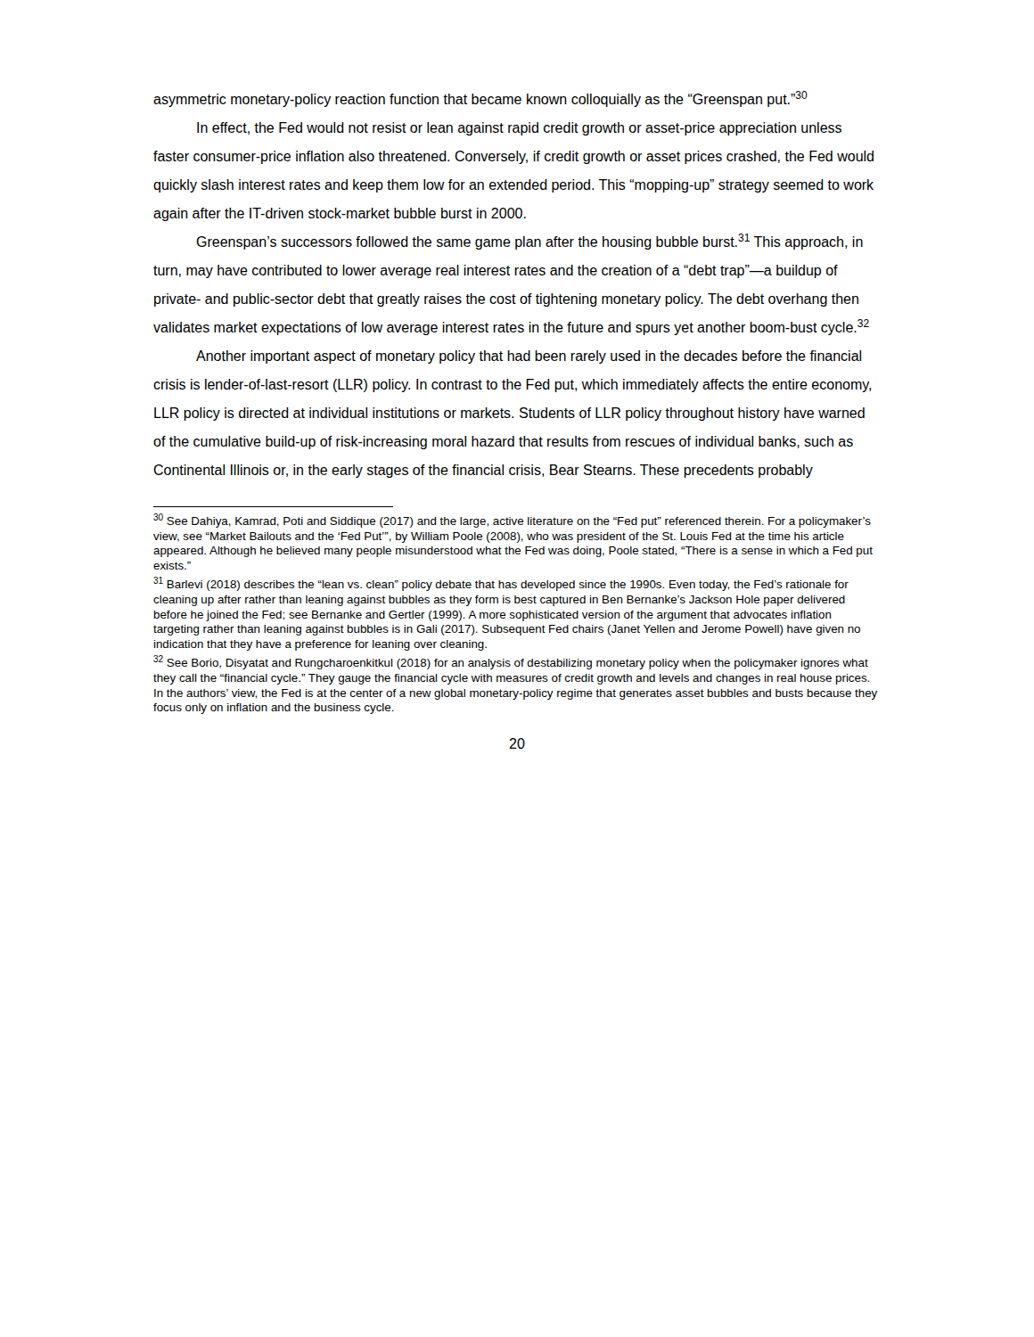asymmetric monetary-policy reaction function that became known colloquially as the “Greenspan put.”30
In effect, the Fed would not resist or lean against rapid credit growth or asset-price appreciation unless faster consumer-price inflation also threatened. Conversely, if credit growth or asset prices crashed, the Fed would quickly slash interest rates and keep them low for an extended period. This “mopping-up” strategy seemed to work again after the IT-driven stock-market bubble burst in 2000.
Greenspan’s successors followed the same game plan after the housing bubble burst.31 This approach, in turn, may have contributed to lower average real interest rates and the creation of a “debt trap”—a buildup of private- and public-sector debt that greatly raises the cost of tightening monetary policy. The debt overhang then validates market expectations of low average interest rates in the future and spurs yet another boom-bust cycle.32
Another important aspect of monetary policy that had been rarely used in the decades before the financial crisis is lender-of-last-resort (LLR) policy. In contrast to the Fed put, which immediately affects the entire economy, LLR policy is directed at individual institutions or markets. Students of LLR policy throughout history have warned of the cumulative build-up of risk-increasing moral hazard that results from rescues of individual banks, such as Continental Illinois or, in the early stages of the financial crisis, Bear Stearns. These precedents probably
30 See Dahiya, Kamrad, Poti and Siddique (2017) and the large, active literature on the “Fed put” referenced therein. For a policymaker’s view, see “Market Bailouts and the ‘Fed Put’”, by William Poole (2008), who was president of the St. Louis Fed at the time his article appeared. Although he believed many people misunderstood what the Fed was doing, Poole stated, “There is a sense in which a Fed put exists.”
31 Barlevi (2018) describes the “lean vs. clean” policy debate that has developed since the 1990s. Even today, the Fed’s rationale for cleaning up after rather than leaning against bubbles as they form is best captured in Ben Bernanke’s Jackson Hole paper delivered before he joined the Fed; see Bernanke and Gertler (1999). A more sophisticated version of the argument that advocates inflation targeting rather than leaning against bubbles is in Gali (2017). Subsequent Fed chairs (Janet Yellen and Jerome Powell) have given no indication that they have a preference for leaning over cleaning.
32 See Borio, Disyatat and Rungcharoenkitkul (2018) for an analysis of destabilizing monetary policy when the policymaker ignores what they call the “financial cycle.” They gauge the financial cycle with measures of credit growth and levels and changes in real house prices. In the authors’ view, the Fed is at the center of a new global monetary-policy regime that generates asset bubbles and busts because they focus only on inflation and the business cycle.
20